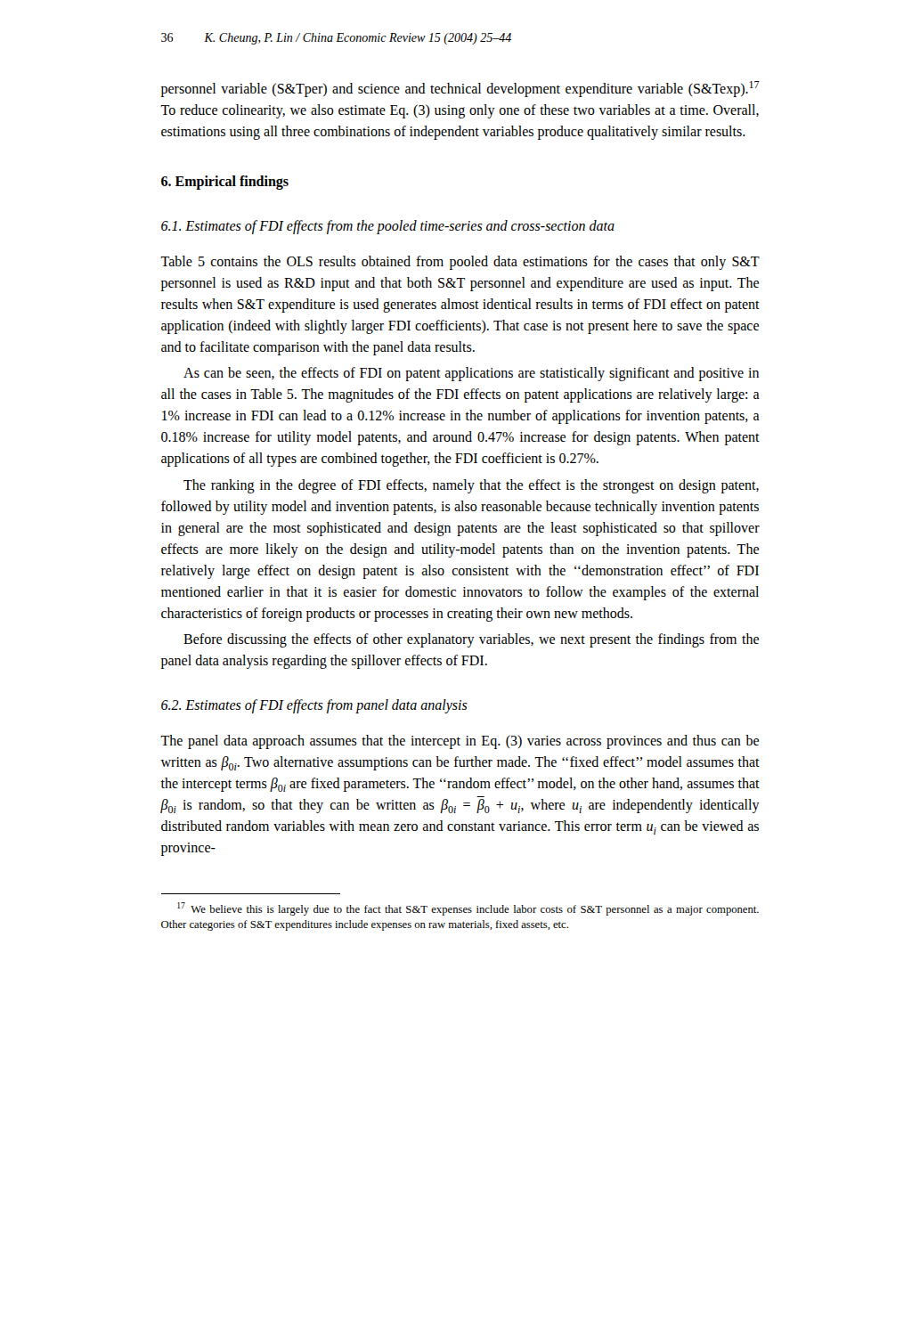36 K. Cheung, P. Lin / China Economic Review 15 (2004) 25–44
personnel variable (S&Tper) and science and technical development expenditure variable (S&Texp).17 To reduce colinearity, we also estimate Eq. (3) using only one of these two variables at a time. Overall, estimations using all three combinations of independent variables produce qualitatively similar results.
6. Empirical findings
6.1. Estimates of FDI effects from the pooled time-series and cross-section data
Table 5 contains the OLS results obtained from pooled data estimations for the cases that only S&T personnel is used as R&D input and that both S&T personnel and expenditure are used as input. The results when S&T expenditure is used generates almost identical results in terms of FDI effect on patent application (indeed with slightly larger FDI coefficients). That case is not present here to save the space and to facilitate comparison with the panel data results.
As can be seen, the effects of FDI on patent applications are statistically significant and positive in all the cases in Table 5. The magnitudes of the FDI effects on patent applications are relatively large: a 1% increase in FDI can lead to a 0.12% increase in the number of applications for invention patents, a 0.18% increase for utility model patents, and around 0.47% increase for design patents. When patent applications of all types are combined together, the FDI coefficient is 0.27%.
The ranking in the degree of FDI effects, namely that the effect is the strongest on design patent, followed by utility model and invention patents, is also reasonable because technically invention patents in general are the most sophisticated and design patents are the least sophisticated so that spillover effects are more likely on the design and utility-model patents than on the invention patents. The relatively large effect on design patent is also consistent with the ‘‘demonstration effect’’ of FDI mentioned earlier in that it is easier for domestic innovators to follow the examples of the external characteristics of foreign products or processes in creating their own new methods.
Before discussing the effects of other explanatory variables, we next present the findings from the panel data analysis regarding the spillover effects of FDI.
6.2. Estimates of FDI effects from panel data analysis
The panel data approach assumes that the intercept in Eq. (3) varies across provinces and thus can be written as β 0i. Two alternative assumptions can be further made. The ‘‘fixed effect’’ model assumes that the intercept terms β 0i are fixed parameters. The ‘‘random effect’’ model, on the other hand, assumes that β 0i is random, so that they can be written as β 0i = β 0 + ui, where ui are independently identically distributed random variables with mean zero and constant variance. This error term ui can be viewed as province-
17 We believe this is largely due to the fact that S&T expenses include labor costs of S&T personnel as a major component. Other categories of S&T expenditures include expenses on raw materials, fixed assets, etc.